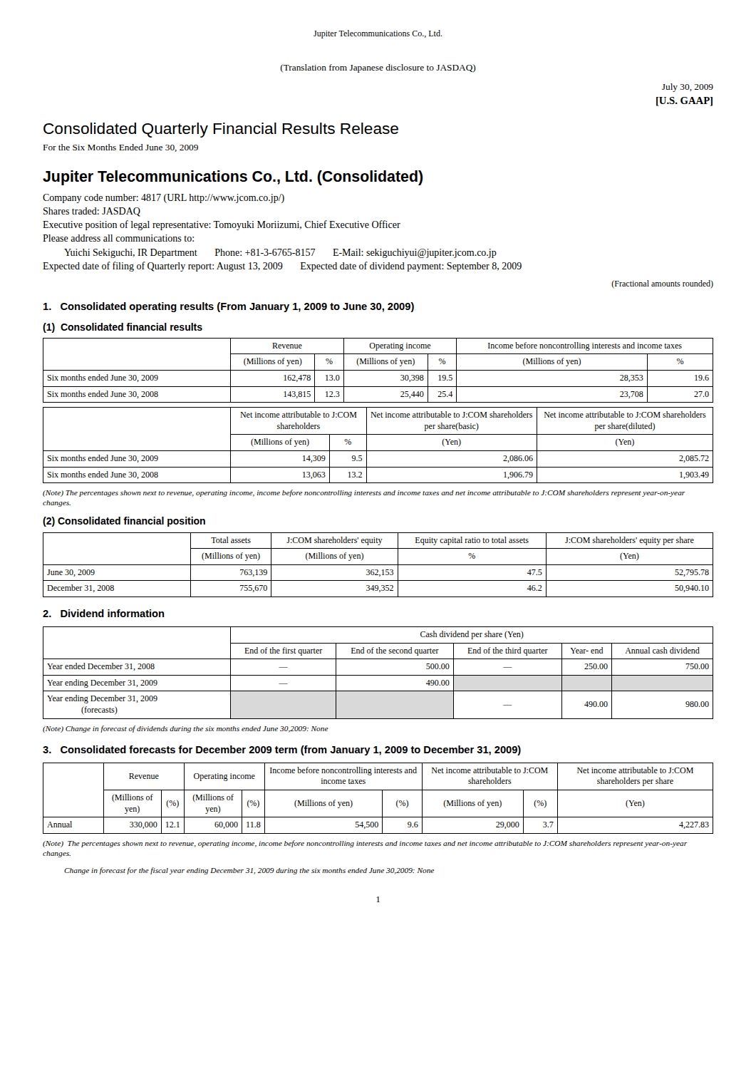Jupiter Telecommunications Co., Ltd.
(Translation from Japanese disclosure to JASDAQ)
July 30, 2009
[U.S. GAAP]
Consolidated Quarterly Financial Results Release
For the Six Months Ended June 30, 2009
Jupiter Telecommunications Co., Ltd. (Consolidated)
Company code number: 4817 (URL http://www.jcom.co.jp/)
Shares traded: JASDAQ
Executive position of legal representative: Tomoyuki Moriizumi, Chief Executive Officer
Please address all communications to:
Yuichi Sekiguchi, IR Department Phone: +81-3-6765-8157 E-Mail: sekiguchiyui@jupiter.jcom.co.jp
Expected date of filing of Quarterly report: August 13, 2009 Expected date of dividend payment: September 8, 2009
(Fractional amounts rounded)
1. Consolidated operating results (From January 1, 2009 to June 30, 2009)
(1) Consolidated financial results
| | Revenue | Operating income | Income before noncontrolling interests and income taxes |
| --- | --- | --- | --- |
| (Millions of yen) | % | (Millions of yen) | % | (Millions of yen) | % |
| Six months ended June 30, 2009 | 162,478 | 13.0 | 30,398 | 19.5 | 28,353 | 19.6 |
| Six months ended June 30, 2008 | 143,815 | 12.3 | 25,440 | 25.4 | 23,708 | 27.0 |
| | Net income attributable to J:COM shareholders | Net income attributable to J:COM shareholders per share(basic) | Net income attributable to J:COM shareholders per share(diluted) |
| --- | --- | --- | --- |
| (Millions of yen) | % | (Yen) | (Yen) |
| Six months ended June 30, 2009 | 14,309 | 9.5 | 2,086.06 | 2,085.72 |
| Six months ended June 30, 2008 | 13,063 | 13.2 | 1,906.79 | 1,903.49 |
(Note) The percentages shown next to revenue, operating income, income before noncontrolling interests and income taxes and net income attributable to J:COM shareholders represent year-on-year changes.
(2) Consolidated financial position
| | Total assets | J:COM shareholders' equity | Equity capital ratio to total assets | J:COM shareholders' equity per share |
| --- | --- | --- | --- | --- |
| (Millions of yen) | (Millions of yen) | % | (Yen) |
| June 30, 2009 | 763,139 | 362,153 | 47.5 | 52,795.78 |
| December 31, 2008 | 755,670 | 349,352 | 46.2 | 50,940.10 |
2. Dividend information
| | Cash dividend per share (Yen) |
| --- | --- |
| End of the first quarter | End of the second quarter | End of the third quarter | Year- end | Annual cash dividend |
| Year ended December 31, 2008 | — | 500.00 | — | 250.00 | 750.00 |
| Year ending December 31, 2009 | — | 490.00 | | | |
| Year ending December 31, 2009 (forecasts) | | | — | 490.00 | 980.00 |
(Note) Change in forecast of dividends during the six months ended June 30,2009: None
3. Consolidated forecasts for December 2009 term (from January 1, 2009 to December 31, 2009)
| | Revenue | Operating income | Income before noncontrolling interests and income taxes | Net income attributable to J:COM shareholders | Net income attributable to J:COM shareholders per share |
| --- | --- | --- | --- | --- | --- |
| (Millions of yen) | (%) | (Millions of yen) | (%) | (Millions of yen) | (%) | (Millions of yen) | (%) | (Yen) |
| Annual | 330,000 | 12.1 | 60,000 | 11.8 | 54,500 | 9.6 | 29,000 | 3.7 | 4,227.83 |
(Note) The percentages shown next to revenue, operating income, income before noncontrolling interests and income taxes and net income attributable to J:COM shareholders represent year-on-year changes.
Change in forecast for the fiscal year ending December 31, 2009 during the six months ended June 30,2009: None
1